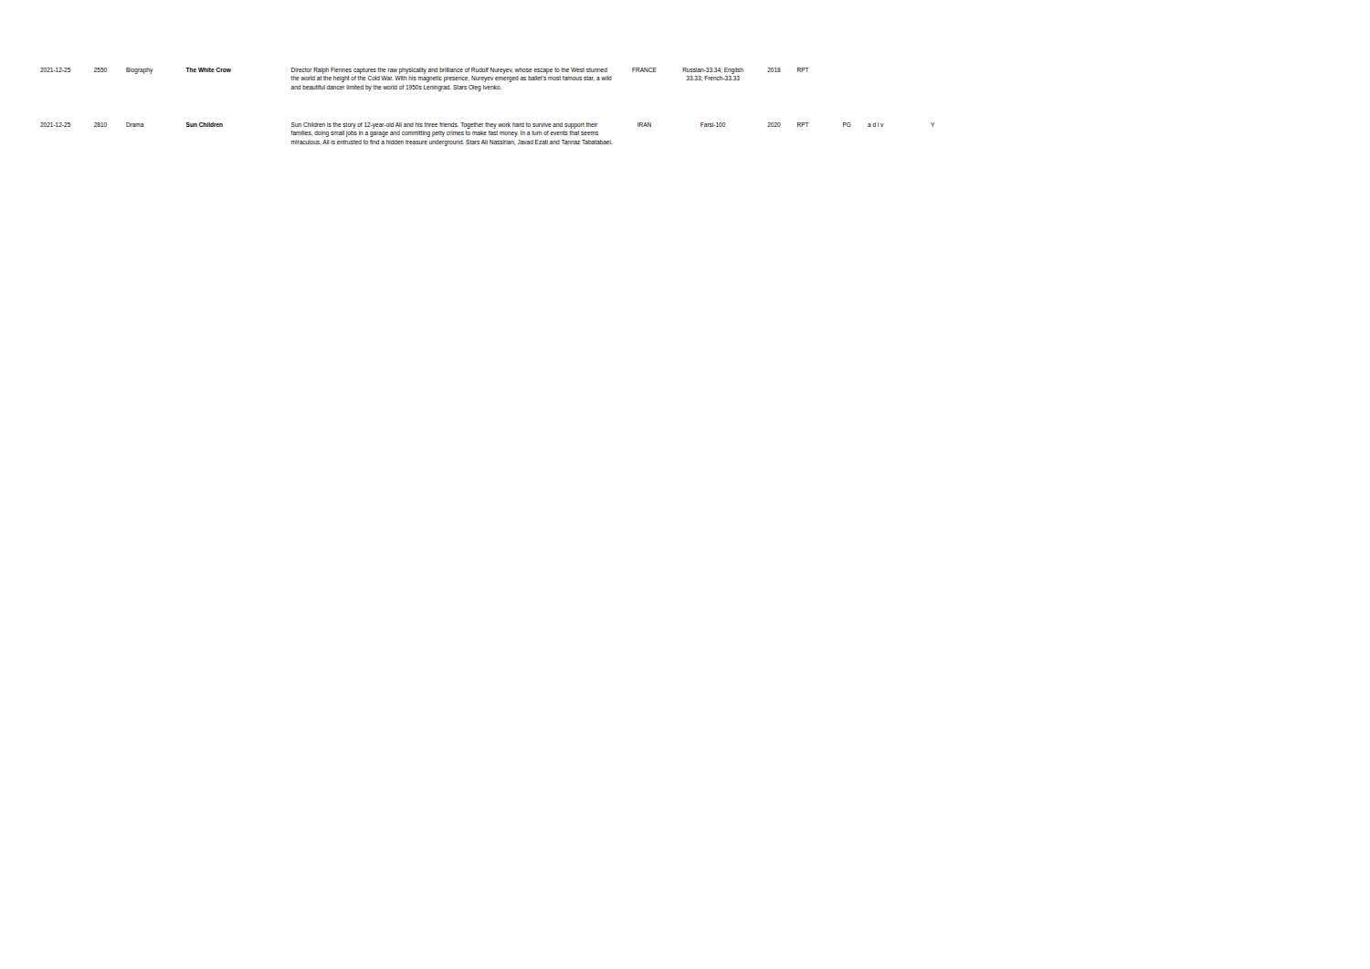| 2021-12-25 | 2550 | Biography | The White Crow | Director Ralph Fiennes captures the raw physicality and brilliance of Rudolf Nureyev, whose escape to the West stunned the world at the height of the Cold War. With his magnetic presence, Nureyev emerged as ballet's most famous star, a wild and beautiful dancer limited by the world of 1950s Leningrad. Stars Oleg Ivenko. | FRANCE | Russian-33.34; English 33.33; French-33.33 | 2018 | RPT | | | |
| 2021-12-25 | 2810 | Drama | Sun Children | Sun Children is the story of 12-year-old Ali and his three friends. Together they work hard to survive and support their families, doing small jobs in a garage and committing petty crimes to make fast money. In a turn of events that seems miraculous, Ali is entrusted to find a hidden treasure underground. Stars Ali Nassirian, Javad Ezati and Tannaz Tabatabaei. | IRAN | Farsi-100 | 2020 | RPT | PG | a d l v | Y |